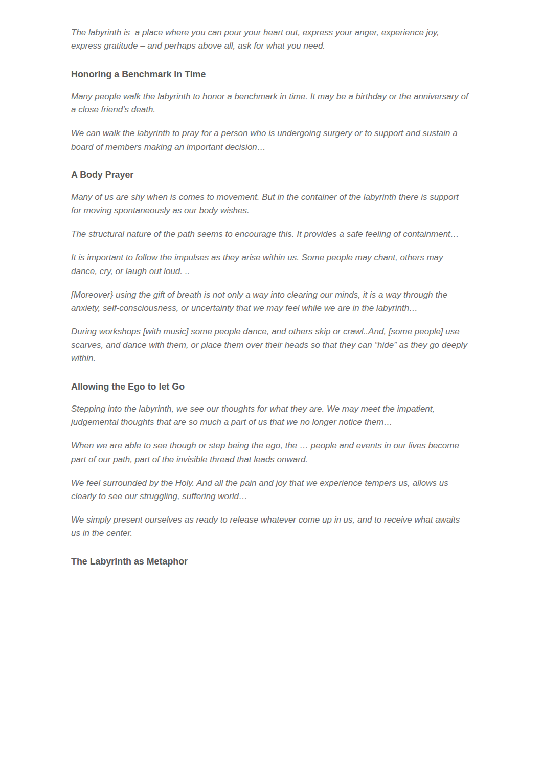The labyrinth is a place where you can pour your heart out, express your anger, experience joy, express gratitude – and perhaps above all, ask for what you need.
Honoring a Benchmark in Time
Many people walk the labyrinth to honor a benchmark in time. It may be a birthday or the anniversary of a close friend’s death.
We can walk the labyrinth to pray for a person who is undergoing surgery or to support and sustain a board of members making an important decision…
A Body Prayer
Many of us are shy when is comes to movement. But in the container of the labyrinth there is support for moving spontaneously as our body wishes.
The structural nature of the path seems to encourage this. It provides a safe feeling of containment…
It is important to follow the impulses as they arise within us. Some people may chant, others may dance, cry, or laugh out loud. ..
[Moreover} using the gift of breath is not only a way into clearing our minds, it is a way through the anxiety, self-consciousness, or uncertainty that we may feel while we are in the labyrinth…
During workshops [with music] some people dance, and others skip or crawl..And, [some people] use scarves, and dance with them, or place them over their heads so that they can “hide” as they go deeply within.
Allowing the Ego to let Go
Stepping into the labyrinth, we see our thoughts for what they are. We may meet the impatient, judgemental thoughts that are so much a part of us that we no longer notice them…
When we are able to see though or step being the ego, the … people and events in our lives become part of our path, part of the invisible thread that leads onward.
We feel surrounded by the Holy. And all the pain and joy that we experience tempers us, allows us clearly to see our struggling, suffering world…
We simply present ourselves as ready to release whatever come up in us, and to receive what awaits us in the center.
The Labyrinth as Metaphor